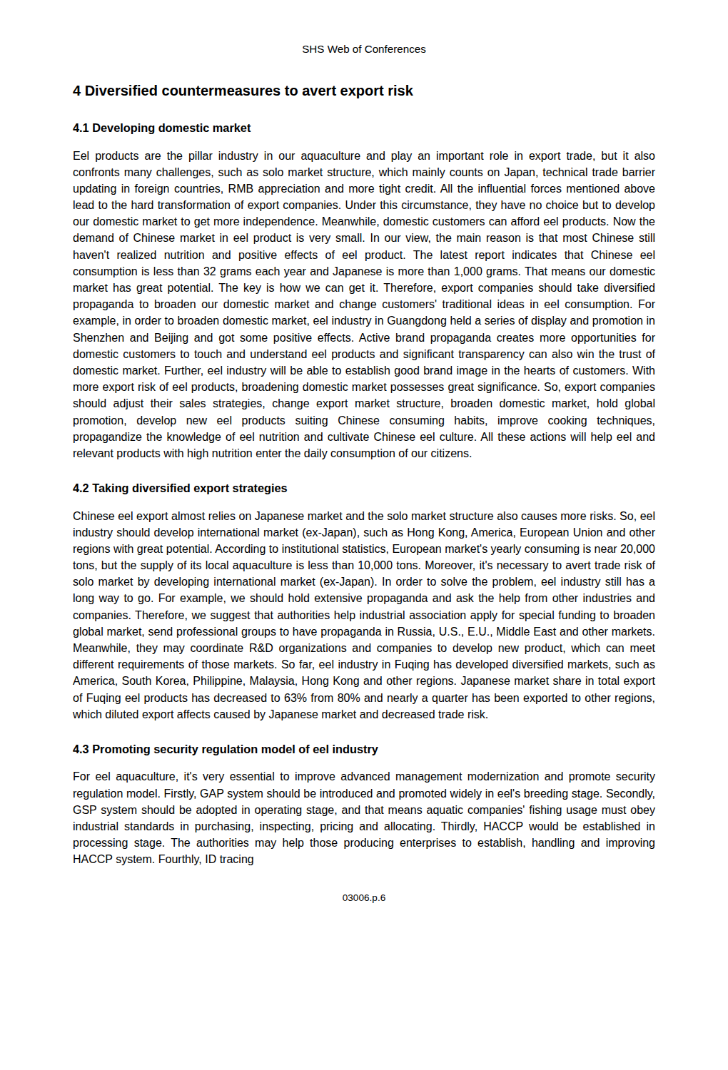SHS Web of Conferences
4 Diversified countermeasures to avert export risk
4.1 Developing domestic market
Eel products are the pillar industry in our aquaculture and play an important role in export trade, but it also confronts many challenges, such as solo market structure, which mainly counts on Japan, technical trade barrier updating in foreign countries, RMB appreciation and more tight credit. All the influential forces mentioned above lead to the hard transformation of export companies. Under this circumstance, they have no choice but to develop our domestic market to get more independence. Meanwhile, domestic customers can afford eel products. Now the demand of Chinese market in eel product is very small. In our view, the main reason is that most Chinese still haven't realized nutrition and positive effects of eel product. The latest report indicates that Chinese eel consumption is less than 32 grams each year and Japanese is more than 1,000 grams. That means our domestic market has great potential. The key is how we can get it. Therefore, export companies should take diversified propaganda to broaden our domestic market and change customers' traditional ideas in eel consumption. For example, in order to broaden domestic market, eel industry in Guangdong held a series of display and promotion in Shenzhen and Beijing and got some positive effects. Active brand propaganda creates more opportunities for domestic customers to touch and understand eel products and significant transparency can also win the trust of domestic market. Further, eel industry will be able to establish good brand image in the hearts of customers. With more export risk of eel products, broadening domestic market possesses great significance. So, export companies should adjust their sales strategies, change export market structure, broaden domestic market, hold global promotion, develop new eel products suiting Chinese consuming habits, improve cooking techniques, propagandize the knowledge of eel nutrition and cultivate Chinese eel culture. All these actions will help eel and relevant products with high nutrition enter the daily consumption of our citizens.
4.2 Taking diversified export strategies
Chinese eel export almost relies on Japanese market and the solo market structure also causes more risks. So, eel industry should develop international market (ex-Japan), such as Hong Kong, America, European Union and other regions with great potential. According to institutional statistics, European market's yearly consuming is near 20,000 tons, but the supply of its local aquaculture is less than 10,000 tons. Moreover, it's necessary to avert trade risk of solo market by developing international market (ex-Japan). In order to solve the problem, eel industry still has a long way to go. For example, we should hold extensive propaganda and ask the help from other industries and companies. Therefore, we suggest that authorities help industrial association apply for special funding to broaden global market, send professional groups to have propaganda in Russia, U.S., E.U., Middle East and other markets. Meanwhile, they may coordinate R&D organizations and companies to develop new product, which can meet different requirements of those markets. So far, eel industry in Fuqing has developed diversified markets, such as America, South Korea, Philippine, Malaysia, Hong Kong and other regions. Japanese market share in total export of Fuqing eel products has decreased to 63% from 80% and nearly a quarter has been exported to other regions, which diluted export affects caused by Japanese market and decreased trade risk.
4.3 Promoting security regulation model of eel industry
For eel aquaculture, it's very essential to improve advanced management modernization and promote security regulation model. Firstly, GAP system should be introduced and promoted widely in eel's breeding stage. Secondly, GSP system should be adopted in operating stage, and that means aquatic companies' fishing usage must obey industrial standards in purchasing, inspecting, pricing and allocating. Thirdly, HACCP would be established in processing stage. The authorities may help those producing enterprises to establish, handling and improving HACCP system. Fourthly, ID tracing
03006.p.6